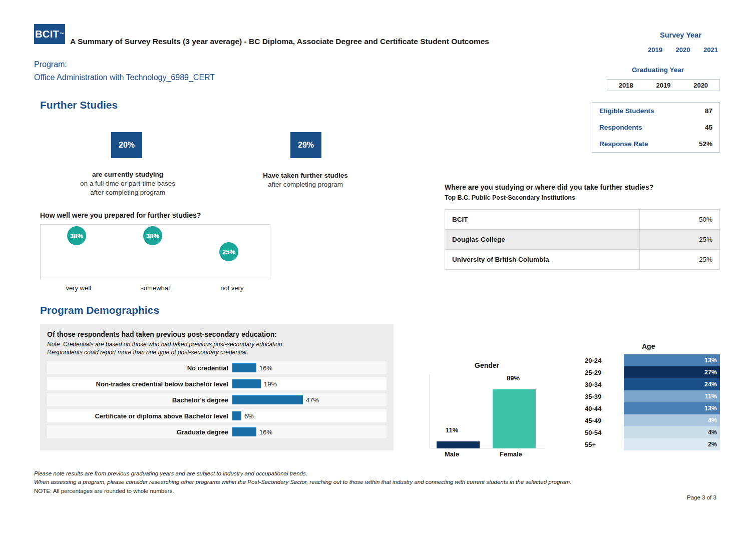BCIT™
A Summary of Survey Results (3 year average) - BC Diploma, Associate Degree and Certificate Student Outcomes
Program:
Office Administration with Technology_6989_CERT
Survey Year
201920202021
Graduating Year
201820192020
Eligible Students 87
Respondents 45
Response Rate 52%
Further Studies
20%
are currently studying
on a full-time or part-time bases
after completing program
29%
Have taken further studies
after completing program
How well were you prepared for further studies?
38%
38%
25%
very well somewhat not very
Where are you studying or where did you take further studies?
Top B.C. Public Post-Secondary Institutions
| BCIT | 50% |
| Douglas College | 25% |
| University of British Columbia | 25% |
Program Demographics
Of those respondents had taken previous post-secondary education:
Note: Credentials are based on those who had taken previous post-secondary education.
Respondents could report more than one type of post-secondary credential.
No credential
16%
Non-trades credential below bachelor level
19%
Bachelor's degree
47%
Certificate or diploma above Bachelor level
6%
Graduate degree
16%
Gender
11%
89%
Male
Female
Age
| 20-24 | 13% |
| 25-29 | 27% |
| 30-34 | 24% |
| 35-39 | 11% |
| 40-44 | 13% |
| 45-49 | 4% |
| 50-54 | 4% |
| 55+ | 2% |
Please note results are from previous graduating years and are subject to industry and occupational trends.
When assessing a program, please consider researching other programs within the Post-Secondary Sector, reaching out to those within that industry and connecting with current students in the selected program.
NOTE: All percentages are rounded to whole numbers.
Page 3 of 3